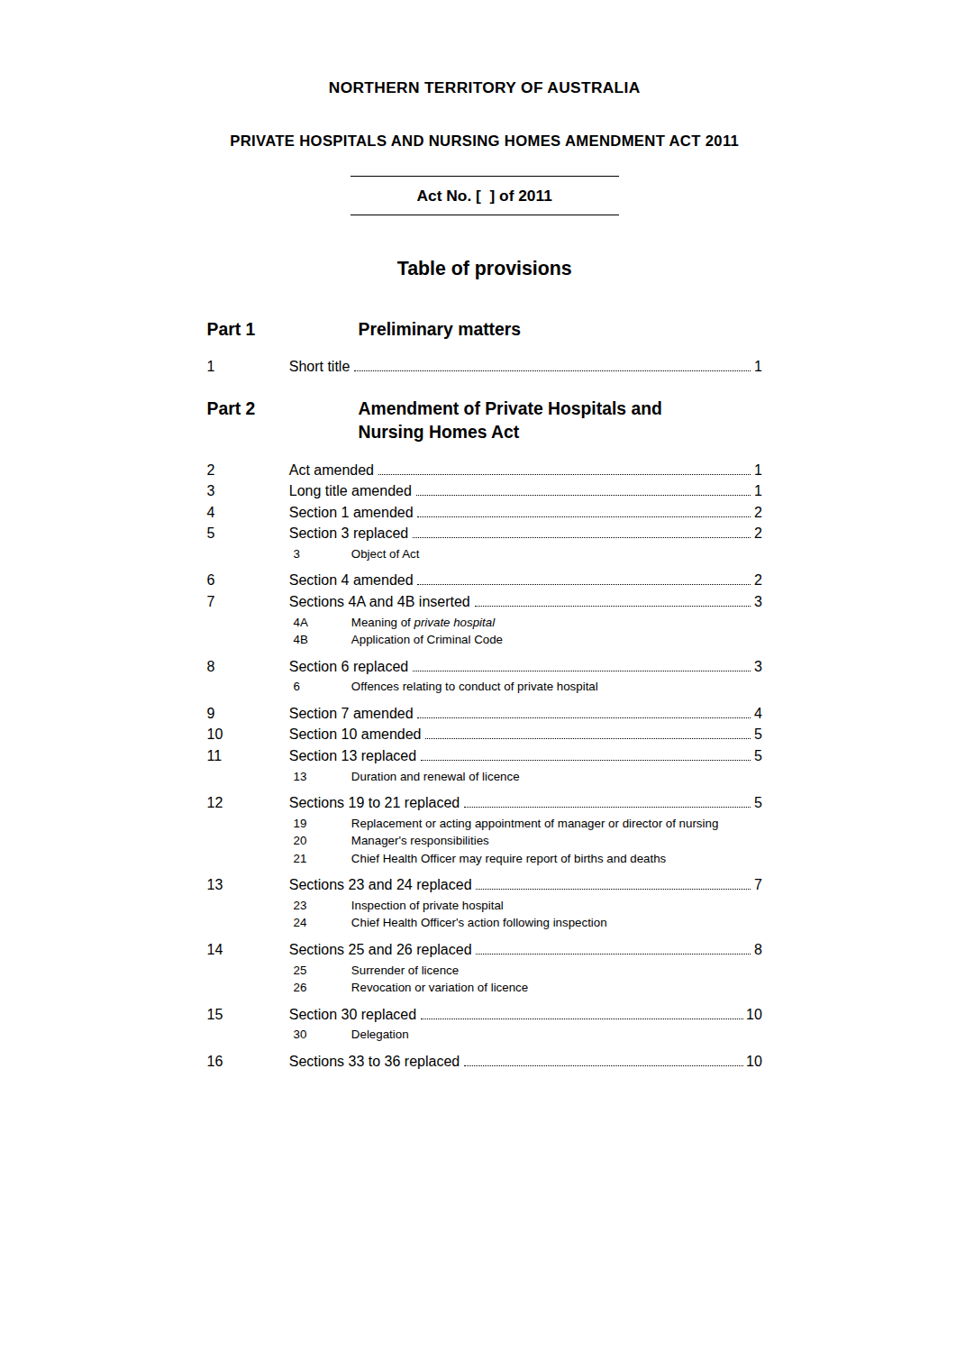NORTHERN TERRITORY OF AUSTRALIA
PRIVATE HOSPITALS AND NURSING HOMES AMENDMENT ACT 2011
Act No. [ ] of 2011
Table of provisions
Part 1 Preliminary matters
| 1 | Short title 1 |
Part 2 Amendment of Private Hospitals and
Nursing Homes Act
| 2 | Act amended 1 |
| 3 | Long title amended 1 |
| 4 | Section 1 amended 2 |
| 5 | Section 3 replaced 2 / 3 / Object of Act / |
| 6 | Section 4 amended 2 |
| 7 | Sections 4A and 4B inserted 3 / 4A / Meaning of private hospital / / 4B / Application of Criminal Code / |
| 8 | Section 6 replaced 3 / 6 / Offences relating to conduct of private hospital / |
| 9 | Section 7 amended 4 |
| 10 | Section 10 amended 5 |
| 11 | Section 13 replaced 5 / 13 / Duration and renewal of licence / |
| 12 | Sections 19 to 21 replaced 5 / 19 / Replacement or acting appointment of manager or director of nursing / / 20 / Manager's responsibilities / / 21 / Chief Health Officer may require report of births and deaths / |
| 13 | Sections 23 and 24 replaced 7 / 23 / Inspection of private hospital / / 24 / Chief Health Officer's action following inspection / |
| 14 | Sections 25 and 26 replaced 8 / 25 / Surrender of licence / / 26 / Revocation or variation of licence / |
| 15 | Section 30 replaced 10 / 30 / Delegation / |
| 16 | Sections 33 to 36 replaced 10 |